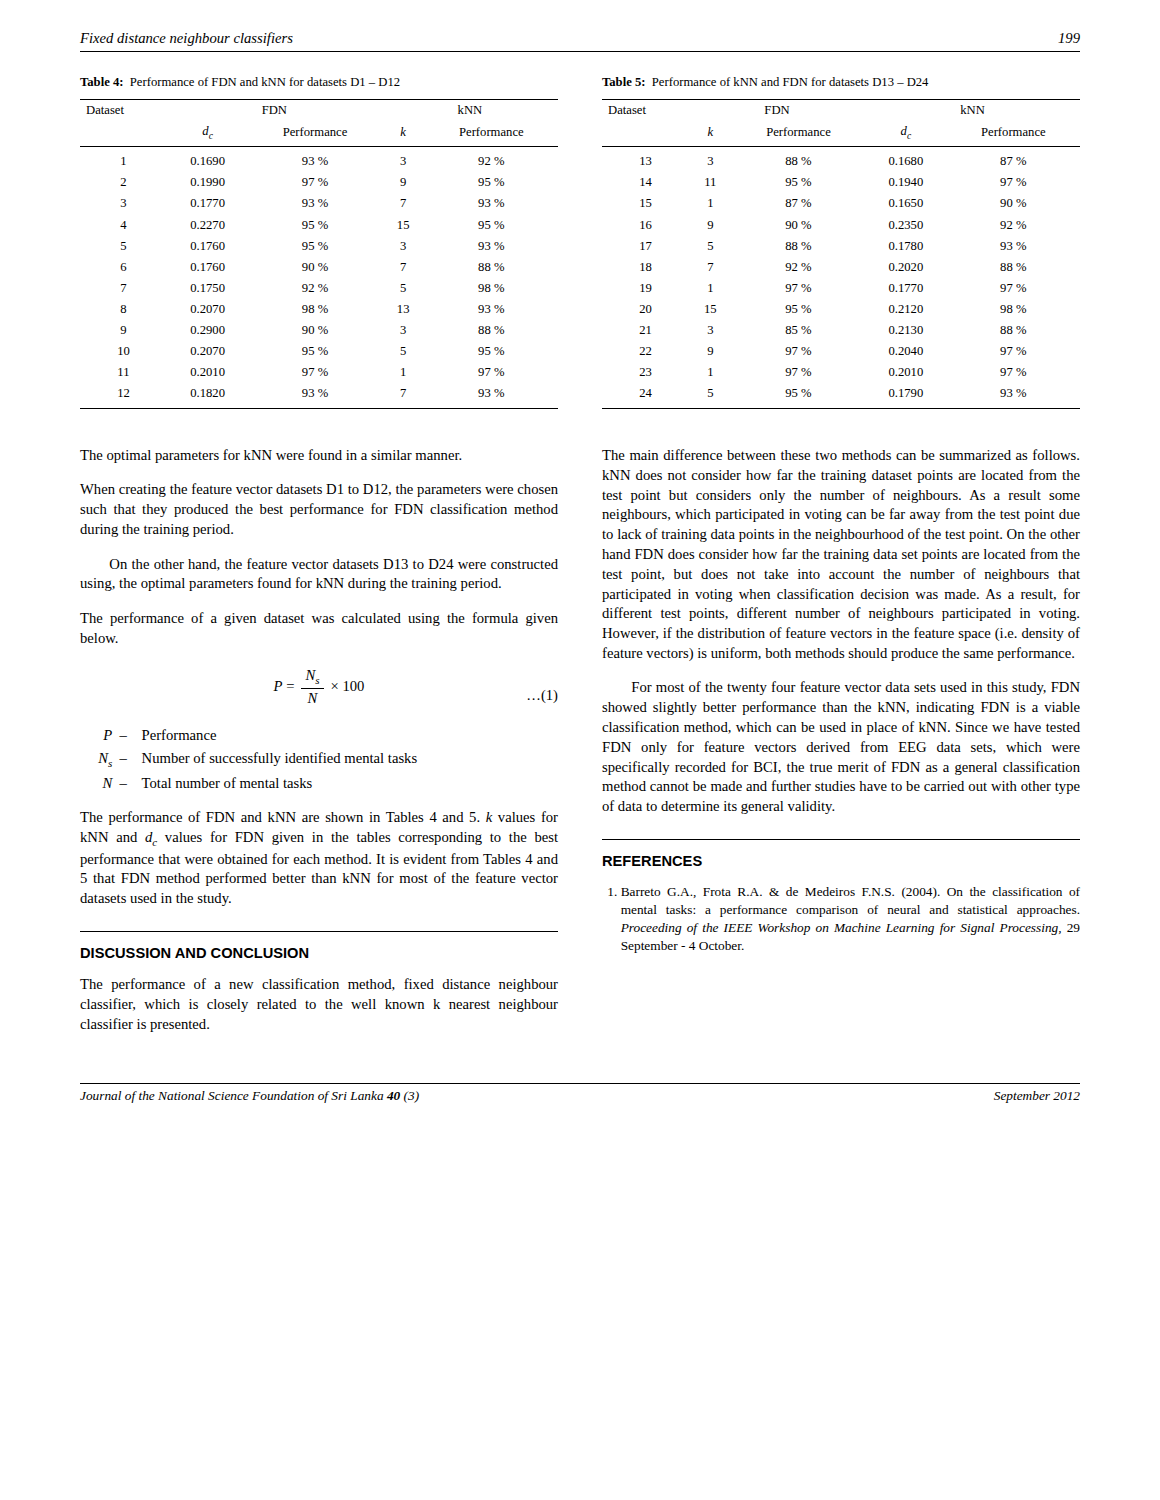Fixed distance neighbour classifiers 199
Table 4: Performance of FDN and kNN for datasets D1 – D12
| Dataset | FDN | kNN |
| --- | --- | --- |
| | d c | Performance | k | Performance |
| 1 | 0.1690 | 93 % | 3 | 92 % |
| 2 | 0.1990 | 97 % | 9 | 95 % |
| 3 | 0.1770 | 93 % | 7 | 93 % |
| 4 | 0.2270 | 95 % | 15 | 95 % |
| 5 | 0.1760 | 95 % | 3 | 93 % |
| 6 | 0.1760 | 90 % | 7 | 88 % |
| 7 | 0.1750 | 92 % | 5 | 98 % |
| 8 | 0.2070 | 98 % | 13 | 93 % |
| 9 | 0.2900 | 90 % | 3 | 88 % |
| 10 | 0.2070 | 95 % | 5 | 95 % |
| 11 | 0.2010 | 97 % | 1 | 97 % |
| 12 | 0.1820 | 93 % | 7 | 93 % |
Table 5: Performance of kNN and FDN for datasets D13 – D24
| Dataset | FDN | kNN |
| --- | --- | --- |
| | k | Performance | d c | Performance |
| 13 | 3 | 88 % | 0.1680 | 87 % |
| 14 | 11 | 95 % | 0.1940 | 97 % |
| 15 | 1 | 87 % | 0.1650 | 90 % |
| 16 | 9 | 90 % | 0.2350 | 92 % |
| 17 | 5 | 88 % | 0.1780 | 93 % |
| 18 | 7 | 92 % | 0.2020 | 88 % |
| 19 | 1 | 97 % | 0.1770 | 97 % |
| 20 | 15 | 95 % | 0.2120 | 98 % |
| 21 | 3 | 85 % | 0.2130 | 88 % |
| 22 | 9 | 97 % | 0.2040 | 97 % |
| 23 | 1 | 97 % | 0.2010 | 97 % |
| 24 | 5 | 95 % | 0.1790 | 93 % |
The optimal parameters for kNN were found in a similar manner.
When creating the feature vector datasets D1 to D12, the parameters were chosen such that they produced the best performance for FDN classification method during the training period.
On the other hand, the feature vector datasets D13 to D24 were constructed using, the optimal parameters found for kNN during the training period.
The performance of a given dataset was calculated using the formula given below.
P = Ns N × 100 …(1)
P–Performance
Ns–Number of successfully identified mental tasks
N–Total number of mental tasks
The performance of FDN and kNN are shown in Tables 4 and 5. k values for kNN and dc values for FDN given in the tables corresponding to the best performance that were obtained for each method. It is evident from Tables 4 and 5 that FDN method performed better than kNN for most of the feature vector datasets used in the study.
DISCUSSION AND CONCLUSION
The performance of a new classification method, fixed distance neighbour classifier, which is closely related to the well known k nearest neighbour classifier is presented.
The main difference between these two methods can be summarized as follows. kNN does not consider how far the training dataset points are located from the test point but considers only the number of neighbours. As a result some neighbours, which participated in voting can be far away from the test point due to lack of training data points in the neighbourhood of the test point. On the other hand FDN does consider how far the training data set points are located from the test point, but does not take into account the number of neighbours that participated in voting when classification decision was made. As a result, for different test points, different number of neighbours participated in voting. However, if the distribution of feature vectors in the feature space (i.e. density of feature vectors) is uniform, both methods should produce the same performance.
For most of the twenty four feature vector data sets used in this study, FDN showed slightly better performance than the kNN, indicating FDN is a viable classification method, which can be used in place of kNN. Since we have tested FDN only for feature vectors derived from EEG data sets, which were specifically recorded for BCI, the true merit of FDN as a general classification method cannot be made and further studies have to be carried out with other type of data to determine its general validity.
REFERENCES
Barreto G.A., Frota R.A. & de Medeiros F.N.S. (2004). On the classification of mental tasks: a performance comparison of neural and statistical approaches. Proceeding of the IEEE Workshop on Machine Learning for Signal Processing, 29 September - 4 October.
Journal of the National Science Foundation of Sri Lanka 40 (3) September 2012